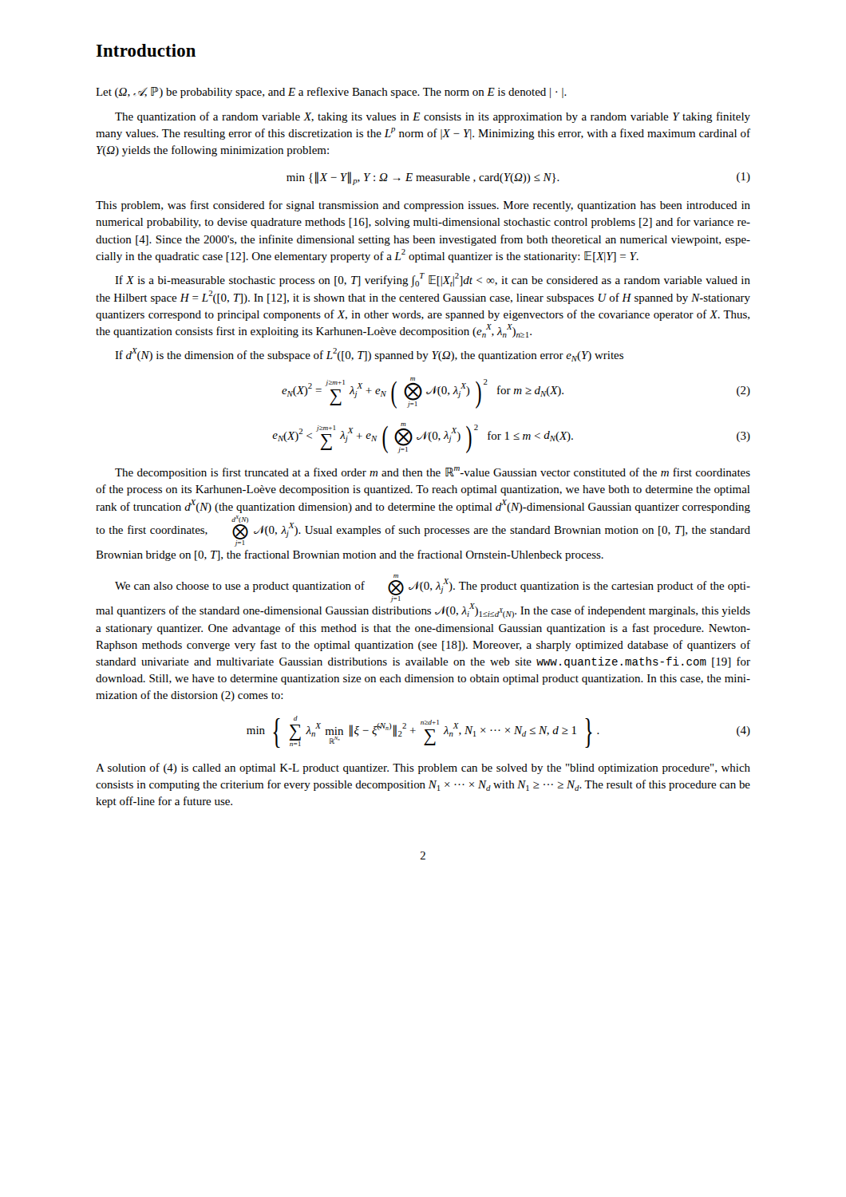Introduction
Let (Ω, 𝒜, ℙ) be probability space, and E a reflexive Banach space. The norm on E is denoted | · |.
The quantization of a random variable X, taking its values in E consists in its approximation by a random variable Y taking finitely many values. The resulting error of this discretization is the Lp norm of |X − Y|. Minimizing this error, with a fixed maximum cardinal of Y(Ω) yields the following minimization problem:
min {∥X − Y∥p, Y : Ω → E measurable , card(Y(Ω)) ≤ N}. (1)
This problem, was first considered for signal transmission and compression issues. More recently, quantization has been introduced in numerical probability, to devise quadrature methods [16], solving multi-dimensional stochastic control problems [2] and for variance reduction [4]. Since the 2000's, the infinite dimensional setting has been investigated from both theoretical an numerical viewpoint, especially in the quadratic case [12]. One elementary property of a L2 optimal quantizer is the stationarity: 𝔼[X|Y] = Y.
If X is a bi-measurable stochastic process on [0, T] verifying ∫0T 𝔼[|Xt|2]dt < ∞, it can be considered as a random variable valued in the Hilbert space H = L2([0, T]). In [12], it is shown that in the centered Gaussian case, linear subspaces U of H spanned by N-stationary quantizers correspond to principal components of X, in other words, are spanned by eigenvectors of the covariance operator of X. Thus, the quantization consists first in exploiting its Karhunen-Loève decomposition (enX, λnX)n≥1.
If dX(N) is the dimension of the subspace of L2([0, T]) spanned by Y(Ω), the quantization error eN(Y) writes
eN(X)2 = j≥m+1∑ λjX + eN ( m⨂j=1 𝒩(0, λjX) )2 for m ≥ dN(X). (2)
eN(X)2 < j≥m+1∑ λjX + eN ( m⨂j=1 𝒩(0, λjX) )2 for 1 ≤ m < dN(X). (3)
The decomposition is first truncated at a fixed order m and then the ℝm-value Gaussian vector constituted of the m first coordinates of the process on its Karhunen-Loève decomposition is quantized. To reach optimal quantization, we have both to determine the optimal rank of truncation dX(N) (the quantization dimension) and to determine the optimal dX(N)-dimensional Gaussian quantizer corresponding to the first coordinates, dX(N)⨂j=1 𝒩(0, λjX). Usual examples of such processes are the standard Brownian motion on [0, T], the standard Brownian bridge on [0, T], the fractional Brownian motion and the fractional Ornstein-Uhlenbeck process.
We can also choose to use a product quantization of m⨂j=1 𝒩(0, λjX). The product quantization is the cartesian product of the optimal quantizers of the standard one-dimensional Gaussian distributions 𝒩(0, λiX)1≤i≤dX(N). In the case of independent marginals, this yields a stationary quantizer. One advantage of this method is that the one-dimensional Gaussian quantization is a fast procedure. Newton-Raphson methods converge very fast to the optimal quantization (see [18]). Moreover, a sharply optimized database of quantizers of standard univariate and multivariate Gaussian distributions is available on the web site www.quantize.maths-fi.com [19] for download. Still, we have to determine quantization size on each dimension to obtain optimal product quantization. In this case, the minimization of the distorsion (2) comes to:
min { d∑n=1 λnX min ℝNn ∥ξ − ξ̃(Nn)∥22 + n≥d+1∑ λnX, N1 × ··· × Nd ≤ N, d ≥ 1 }. (4)
A solution of (4) is called an optimal K-L product quantizer. This problem can be solved by the "blind optimization procedure", which consists in computing the criterium for every possible decomposition N1 × ··· × Nd with N1 ≥ ··· ≥ Nd. The result of this procedure can be kept off-line for a future use.
2